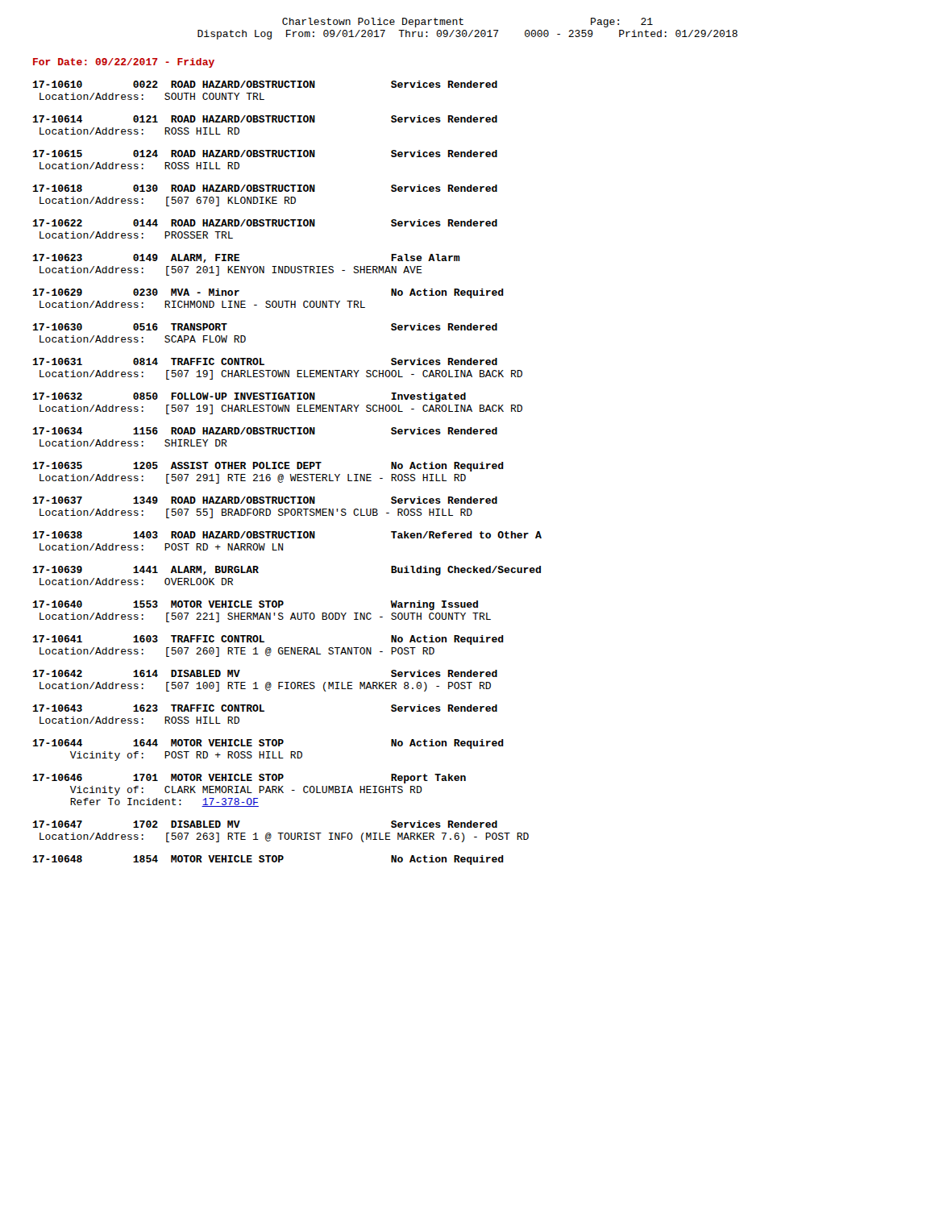Charlestown Police Department Page: 21
Dispatch Log From: 09/01/2017 Thru: 09/30/2017 0000 - 2359 Printed: 01/29/2018
For Date: 09/22/2017 - Friday
17-10610 0022 ROAD HAZARD/OBSTRUCTION Services Rendered
Location/Address: SOUTH COUNTY TRL
17-10614 0121 ROAD HAZARD/OBSTRUCTION Services Rendered
Location/Address: ROSS HILL RD
17-10615 0124 ROAD HAZARD/OBSTRUCTION Services Rendered
Location/Address: ROSS HILL RD
17-10618 0130 ROAD HAZARD/OBSTRUCTION Services Rendered
Location/Address: [507 670] KLONDIKE RD
17-10622 0144 ROAD HAZARD/OBSTRUCTION Services Rendered
Location/Address: PROSSER TRL
17-10623 0149 ALARM, FIRE False Alarm
Location/Address: [507 201] KENYON INDUSTRIES - SHERMAN AVE
17-10629 0230 MVA - Minor No Action Required
Location/Address: RICHMOND LINE - SOUTH COUNTY TRL
17-10630 0516 TRANSPORT Services Rendered
Location/Address: SCAPA FLOW RD
17-10631 0814 TRAFFIC CONTROL Services Rendered
Location/Address: [507 19] CHARLESTOWN ELEMENTARY SCHOOL - CAROLINA BACK RD
17-10632 0850 FOLLOW-UP INVESTIGATION Investigated
Location/Address: [507 19] CHARLESTOWN ELEMENTARY SCHOOL - CAROLINA BACK RD
17-10634 1156 ROAD HAZARD/OBSTRUCTION Services Rendered
Location/Address: SHIRLEY DR
17-10635 1205 ASSIST OTHER POLICE DEPT No Action Required
Location/Address: [507 291] RTE 216 @ WESTERLY LINE - ROSS HILL RD
17-10637 1349 ROAD HAZARD/OBSTRUCTION Services Rendered
Location/Address: [507 55] BRADFORD SPORTSMEN'S CLUB - ROSS HILL RD
17-10638 1403 ROAD HAZARD/OBSTRUCTION Taken/Refered to Other A
Location/Address: POST RD + NARROW LN
17-10639 1441 ALARM, BURGLAR Building Checked/Secured
Location/Address: OVERLOOK DR
17-10640 1553 MOTOR VEHICLE STOP Warning Issued
Location/Address: [507 221] SHERMAN'S AUTO BODY INC - SOUTH COUNTY TRL
17-10641 1603 TRAFFIC CONTROL No Action Required
Location/Address: [507 260] RTE 1 @ GENERAL STANTON - POST RD
17-10642 1614 DISABLED MV Services Rendered
Location/Address: [507 100] RTE 1 @ FIORES (MILE MARKER 8.0) - POST RD
17-10643 1623 TRAFFIC CONTROL Services Rendered
Location/Address: ROSS HILL RD
17-10644 1644 MOTOR VEHICLE STOP No Action Required
Vicinity of: POST RD + ROSS HILL RD
17-10646 1701 MOTOR VEHICLE STOP Report Taken
Vicinity of: CLARK MEMORIAL PARK - COLUMBIA HEIGHTS RD
Refer To Incident: 17-378-OF
17-10647 1702 DISABLED MV Services Rendered
Location/Address: [507 263] RTE 1 @ TOURIST INFO (MILE MARKER 7.6) - POST RD
17-10648 1854 MOTOR VEHICLE STOP No Action Required